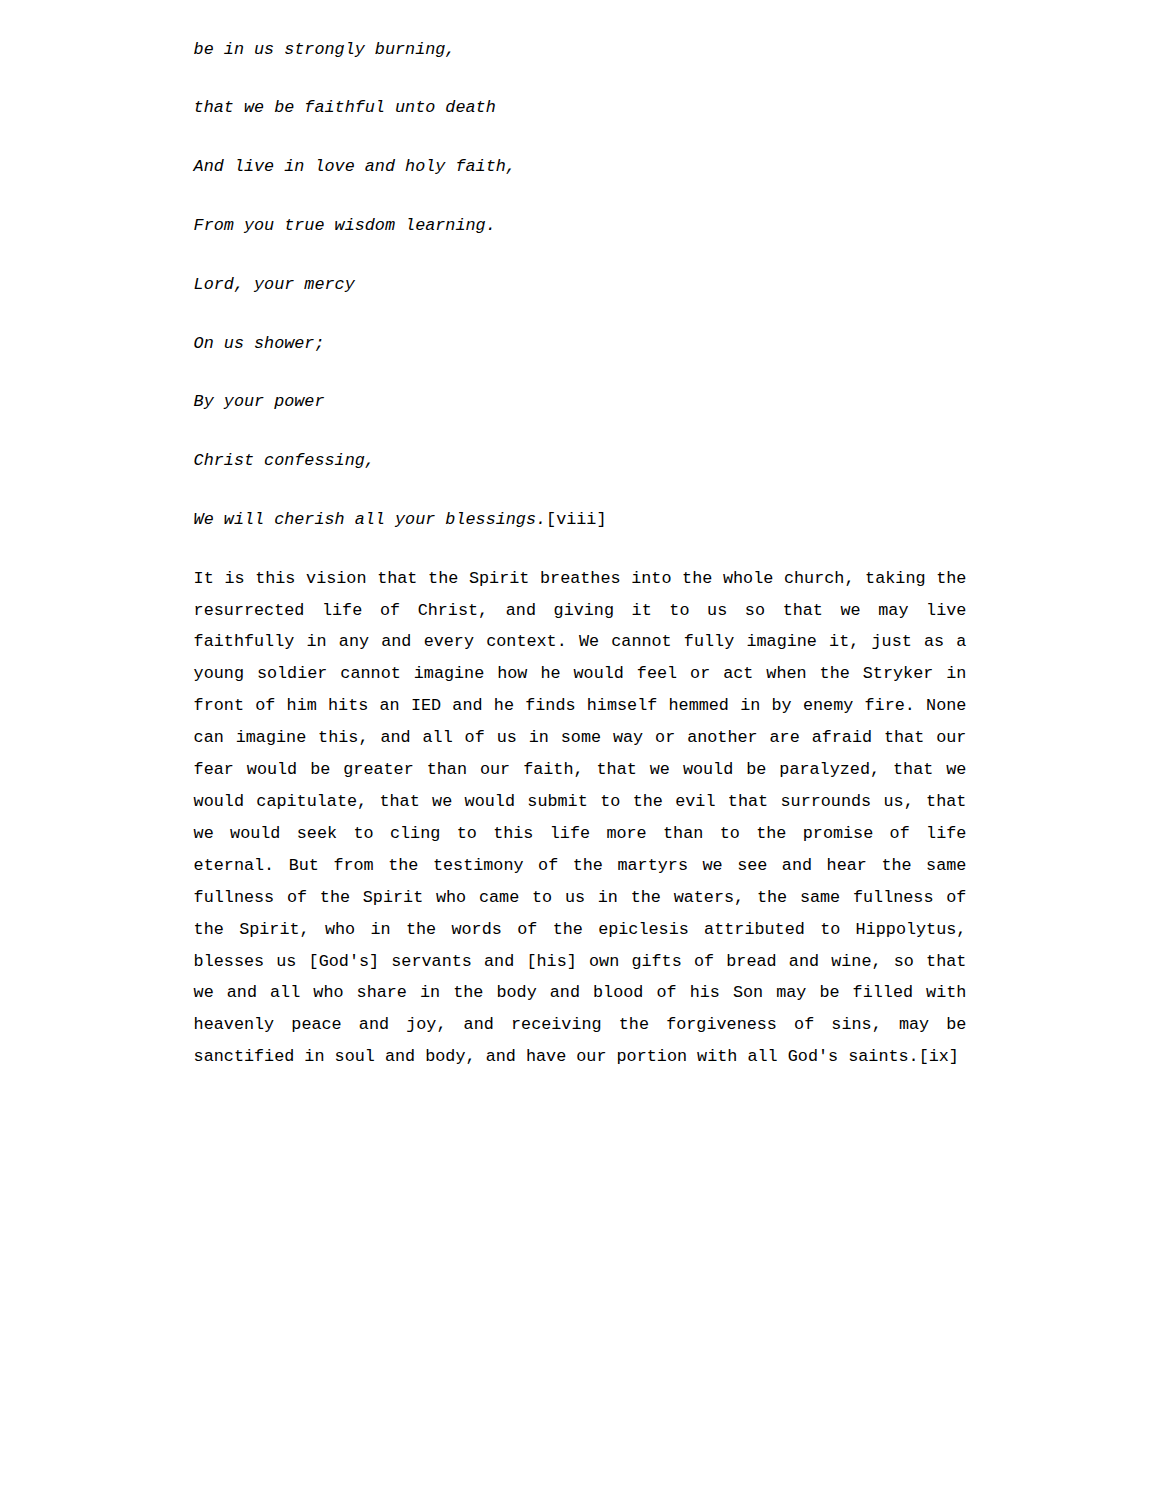be in us strongly burning,
that we be faithful unto death
And live in love and holy faith,
From you true wisdom learning.
Lord, your mercy
On us shower;
By your power
Christ confessing,
We will cherish all your blessings.[viii]
It is this vision that the Spirit breathes into the whole church, taking the resurrected life of Christ, and giving it to us so that we may live faithfully in any and every context. We cannot fully imagine it, just as a young soldier cannot imagine how he would feel or act when the Stryker in front of him hits an IED and he finds himself hemmed in by enemy fire. None can imagine this, and all of us in some way or another are afraid that our fear would be greater than our faith, that we would be paralyzed, that we would capitulate, that we would submit to the evil that surrounds us, that we would seek to cling to this life more than to the promise of life eternal. But from the testimony of the martyrs we see and hear the same fullness of the Spirit who came to us in the waters, the same fullness of the Spirit, who in the words of the epiclesis attributed to Hippolytus, blesses us [God's] servants and [his] own gifts of bread and wine, so that we and all who share in the body and blood of his Son may be filled with heavenly peace and joy, and receiving the forgiveness of sins, may be sanctified in soul and body, and have our portion with all God's saints.[ix]